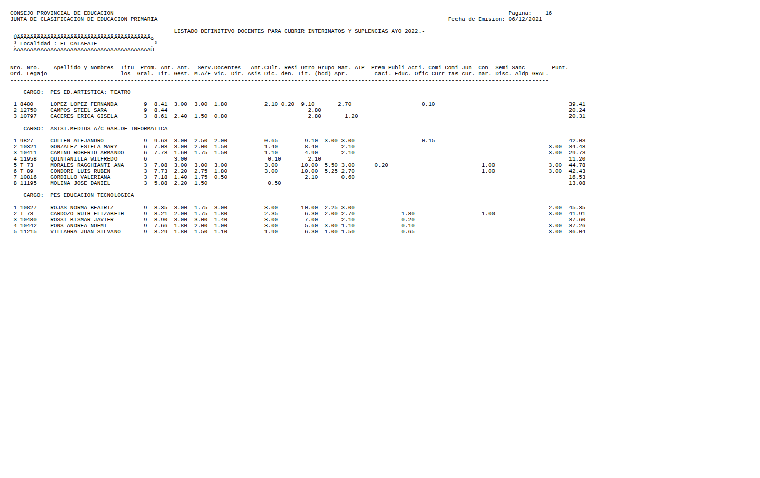CONSEJO PROVINCIAL DE EDUCACION                                                                                                                      Pagina:    16
JUNTA DE CLASIFICACION DE EDUCACION PRIMARIA                                                                                       Fecha de Emision: 06/12/2021

                                                 LISTADO DEFINITIVO DOCENTES PARA CUBRIR INTERINATOS Y SUPLENCIAS A¥O 2022.-
 ÚÄÄÄÄÄÄÄÄÄÄÄÄÄÄÄÄÄÄÄÄÄÄÄÄÄÄÄÄÄÄÄÄÄÄÄÄÄÄÄÄ¿
 ³ Localidad : EL CALAFATE                 ³
 ÀÄÄÄÄÄÄÄÄÄÄÄÄÄÄÄÄÄÄÄÄÄÄÄÄÄÄÄÄÄÄÄÄÄÄÄÄÄÄÄÄÙ

-----------------------------------------------------------------------------------------------------------------------------------------------------------------
Nro. Nro.    Apellido y Nombres  Titu- Prom. Ant. Ant.  Serv.Docentes   Ant.Cult. Resi Otro Grupo Mat. ATP  Prem Publi Acti. Comi Comi Jun- Con- Semi Sanc        Punt.
Ord. Legajo                      los  Gral. Tit. Gest. M.A/E Vic. Dir. Asis Dic. den. Tit. (bcd) Apr.        caci. Educ. Ofic Curr tas cur. nar. Disc. Aldp GRAL.
-----------------------------------------------------------------------------------------------------------------------------------------------------------------

    CARGO:  PES ED.ARTISTICA: TEATRO

 1 8480     LOPEZ LOPEZ FERNANDA        9  8.41  3.00  3.00  1.80           2.10 0.20  9.10       2.70                     0.10                                        39.41
 2 12750    CAMPOS STEEL SARA           9  8.44                                          2.80                                                                          20.24
 3 10797    CACERES ERICA GISELA        3  8.61  2.40  1.50  0.80                        2.80       1.20                                                               20.31

    CARGO:  ASIST.MEDIOS A/C GAB.DE INFORMATICA

 1 9827     CULLEN ALEJANDRO            9  9.63  3.00  2.50  2.00           0.65        9.10  3.00 3.00                    0.15                                        42.03
 2 10321    GONZALEZ ESTELA MARY        6  7.08  3.00  2.00  1.50           1.40        8.40       2.10                                                          3.00  34.48
 3 10411    CAMINO ROBERTO ARMANDO      6  7.78  1.60  1.75  1.50           1.10        4.90       2.10                                                          3.00  29.73
 4 11958    QUINTANILLA WILFREDO        6        3.00                        0.10        2.10                                                                          11.20
 5 T 73     MORALES RAGGHIANTI ANA      3  7.08  3.00  3.00  3.00           3.00       10.00  5.50 3.00      0.20                            1.00                3.00  44.78
 6 T 89     CONDORI LUIS RUBEN          3  7.73  2.20  2.75  1.80           3.00       10.00  5.25 2.70                                      1.00                3.00  42.43
 7 10816    GORDILLO VALERIANA          3  7.18  1.40  1.75  0.50                       2.10       0.60                                                                16.53
 8 11195    MOLINA JOSE DANIEL          3  5.88  2.20  1.50                  0.50                                                                                      13.08

    CARGO:  PES EDUCACION TECNOLOGICA

 1 10827    ROJAS NORMA BEATRIZ         9  8.35  3.00  1.75  3.00           3.00       10.00  2.25 3.00                                                          2.00  45.35
 2 T 73     CARDOZO RUTH ELIZABETH      9  8.21  2.00  1.75  1.80           2.35        6.30  2.00 2.70              1.80                    1.00                3.00  41.91
 3 10480    ROSSI BISMAR JAVIER         9  8.90  3.00  3.00  1.40           3.00        7.00       2.10              0.20                                              37.60
 4 10442    PONS ANDREA NOEMI           9  7.66  1.80  2.00  1.00           3.00        5.60  3.00 1.10              0.10                                        3.00  37.26
 5 11215    VILLAGRA JUAN SILVANO       9  8.29  1.80  1.50  1.10           1.90        6.30  1.00 1.50              0.65                                        3.00  36.04